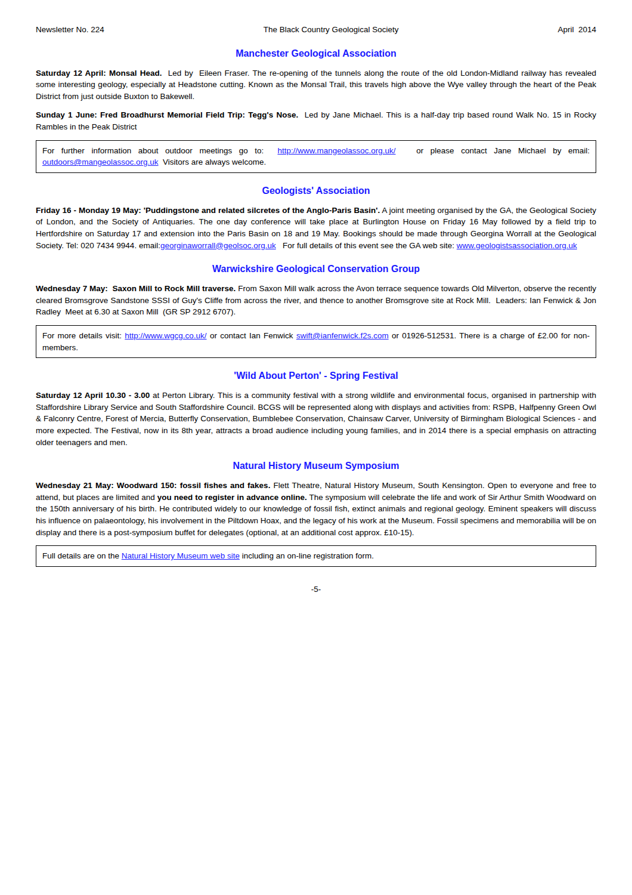Newsletter No. 224 The Black Country Geological Society April 2014
Manchester Geological Association
Saturday 12 April: Monsal Head. Led by Eileen Fraser. The re-opening of the tunnels along the route of the old London-Midland railway has revealed some interesting geology, especially at Headstone cutting. Known as the Monsal Trail, this travels high above the Wye valley through the heart of the Peak District from just outside Buxton to Bakewell.
Sunday 1 June: Fred Broadhurst Memorial Field Trip: Tegg's Nose. Led by Jane Michael. This is a half-day trip based round Walk No. 15 in Rocky Rambles in the Peak District
For further information about outdoor meetings go to: http://www.mangeolassoc.org.uk/ or please contact Jane Michael by email: outdoors@mangeolassoc.org.uk Visitors are always welcome.
Geologists' Association
Friday 16 - Monday 19 May: 'Puddingstone and related silcretes of the Anglo-Paris Basin'. A joint meeting organised by the GA, the Geological Society of London, and the Society of Antiquaries. The one day conference will take place at Burlington House on Friday 16 May followed by a field trip to Hertfordshire on Saturday 17 and extension into the Paris Basin on 18 and 19 May. Bookings should be made through Georgina Worrall at the Geological Society. Tel: 020 7434 9944. email:georginaworrall@geolsoc.org.uk For full details of this event see the GA web site: www.geologistsassociation.org.uk
Warwickshire Geological Conservation Group
Wednesday 7 May: Saxon Mill to Rock Mill traverse. From Saxon Mill walk across the Avon terrace sequence towards Old Milverton, observe the recently cleared Bromsgrove Sandstone SSSI of Guy's Cliffe from across the river, and thence to another Bromsgrove site at Rock Mill. Leaders: Ian Fenwick & Jon Radley Meet at 6.30 at Saxon Mill (GR SP 2912 6707).
For more details visit: http://www.wgcg.co.uk/ or contact Ian Fenwick swift@ianfenwick.f2s.com or 01926-512531. There is a charge of £2.00 for non-members.
'Wild About Perton' - Spring Festival
Saturday 12 April 10.30 - 3.00 at Perton Library. This is a community festival with a strong wildlife and environmental focus, organised in partnership with Staffordshire Library Service and South Staffordshire Council. BCGS will be represented along with displays and activities from: RSPB, Halfpenny Green Owl & Falconry Centre, Forest of Mercia, Butterfly Conservation, Bumblebee Conservation, Chainsaw Carver, University of Birmingham Biological Sciences - and more expected. The Festival, now in its 8th year, attracts a broad audience including young families, and in 2014 there is a special emphasis on attracting older teenagers and men.
Natural History Museum Symposium
Wednesday 21 May: Woodward 150: fossil fishes and fakes. Flett Theatre, Natural History Museum, South Kensington. Open to everyone and free to attend, but places are limited and you need to register in advance online. The symposium will celebrate the life and work of Sir Arthur Smith Woodward on the 150th anniversary of his birth. He contributed widely to our knowledge of fossil fish, extinct animals and regional geology. Eminent speakers will discuss his influence on palaeontology, his involvement in the Piltdown Hoax, and the legacy of his work at the Museum. Fossil specimens and memorabilia will be on display and there is a post-symposium buffet for delegates (optional, at an additional cost approx. £10-15).
Full details are on the Natural History Museum web site including an on-line registration form.
-5-